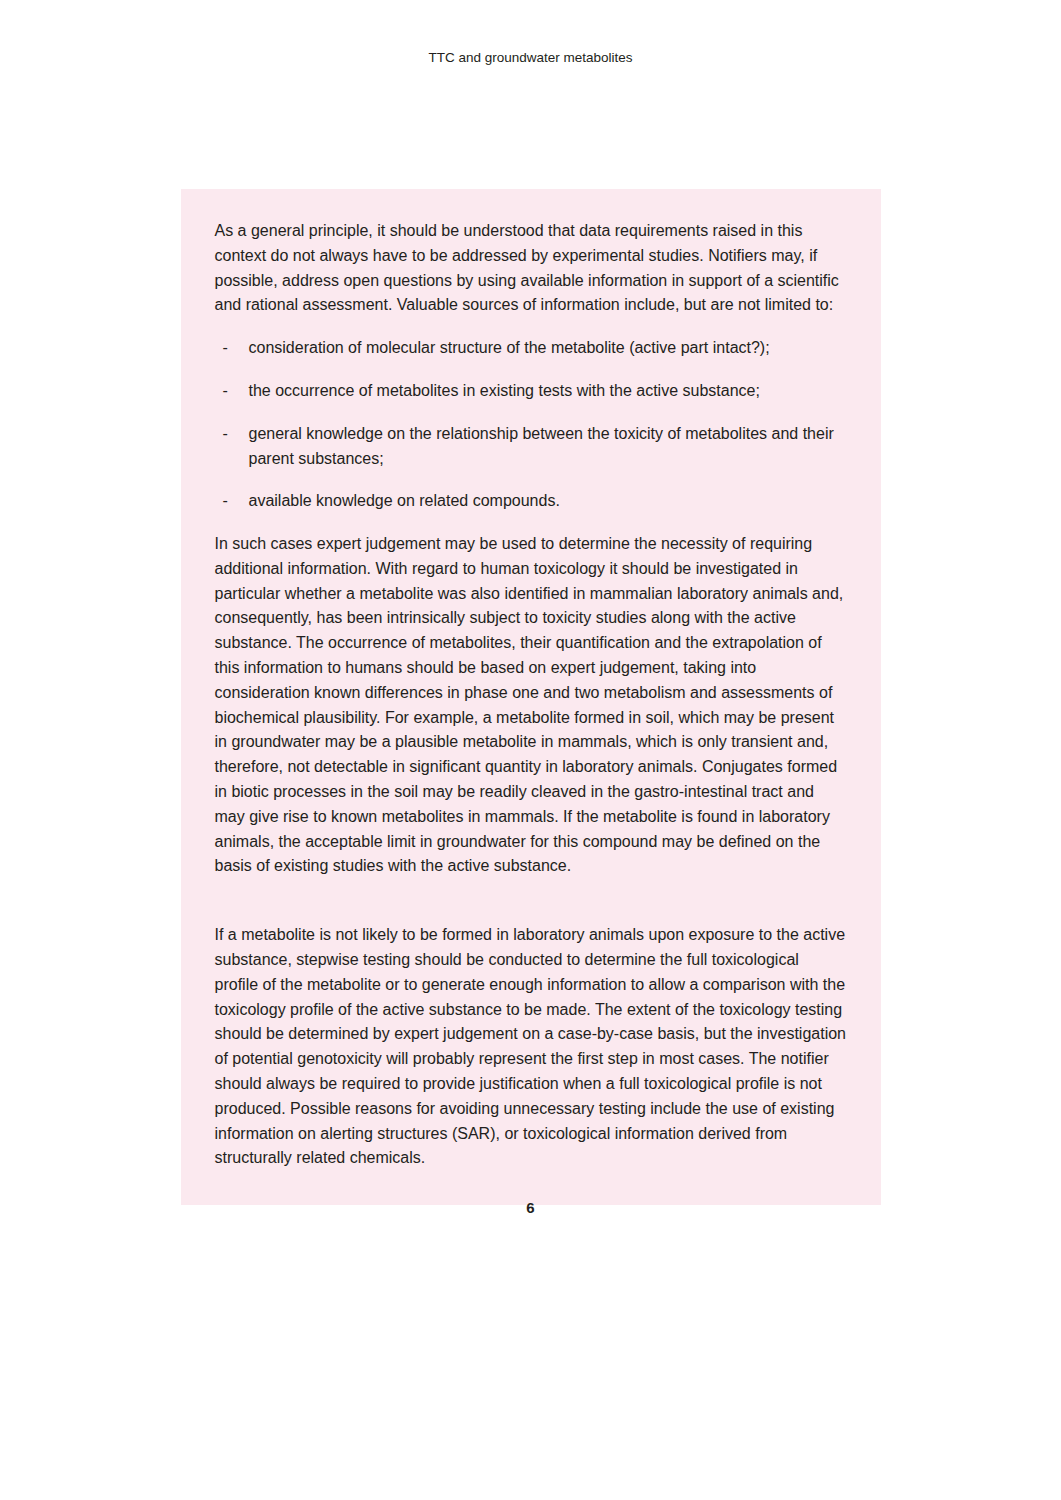TTC and groundwater metabolites
As a general principle, it should be understood that data requirements raised in this context do not always have to be addressed by experimental studies. Notifiers may, if possible, address open questions by using available information in support of a scientific and rational assessment. Valuable sources of information include, but are not limited to:
consideration of molecular structure of the metabolite (active part intact?);
the occurrence of metabolites in existing tests with the active substance;
general knowledge on the relationship between the toxicity of metabolites and their parent substances;
available knowledge on related compounds.
In such cases expert judgement may be used to determine the necessity of requiring additional information. With regard to human toxicology it should be investigated in particular whether a metabolite was also identified in mammalian laboratory animals and, consequently, has been intrinsically subject to toxicity studies along with the active substance. The occurrence of metabolites, their quantification and the extrapolation of this information to humans should be based on expert judgement, taking into consideration known differences in phase one and two metabolism and assessments of biochemical plausibility. For example, a metabolite formed in soil, which may be present in groundwater may be a plausible metabolite in mammals, which is only transient and, therefore, not detectable in significant quantity in laboratory animals. Conjugates formed in biotic processes in the soil may be readily cleaved in the gastro-intestinal tract and may give rise to known metabolites in mammals. If the metabolite is found in laboratory animals, the acceptable limit in groundwater for this compound may be defined on the basis of existing studies with the active substance.
If a metabolite is not likely to be formed in laboratory animals upon exposure to the active substance, stepwise testing should be conducted to determine the full toxicological profile of the metabolite or to generate enough information to allow a comparison with the toxicology profile of the active substance to be made. The extent of the toxicology testing should be determined by expert judgement on a case-by-case basis, but the investigation of potential genotoxicity will probably represent the first step in most cases. The notifier should always be required to provide justification when a full toxicological profile is not produced. Possible reasons for avoiding unnecessary testing include the use of existing information on alerting structures (SAR), or toxicological information derived from structurally related chemicals.
6